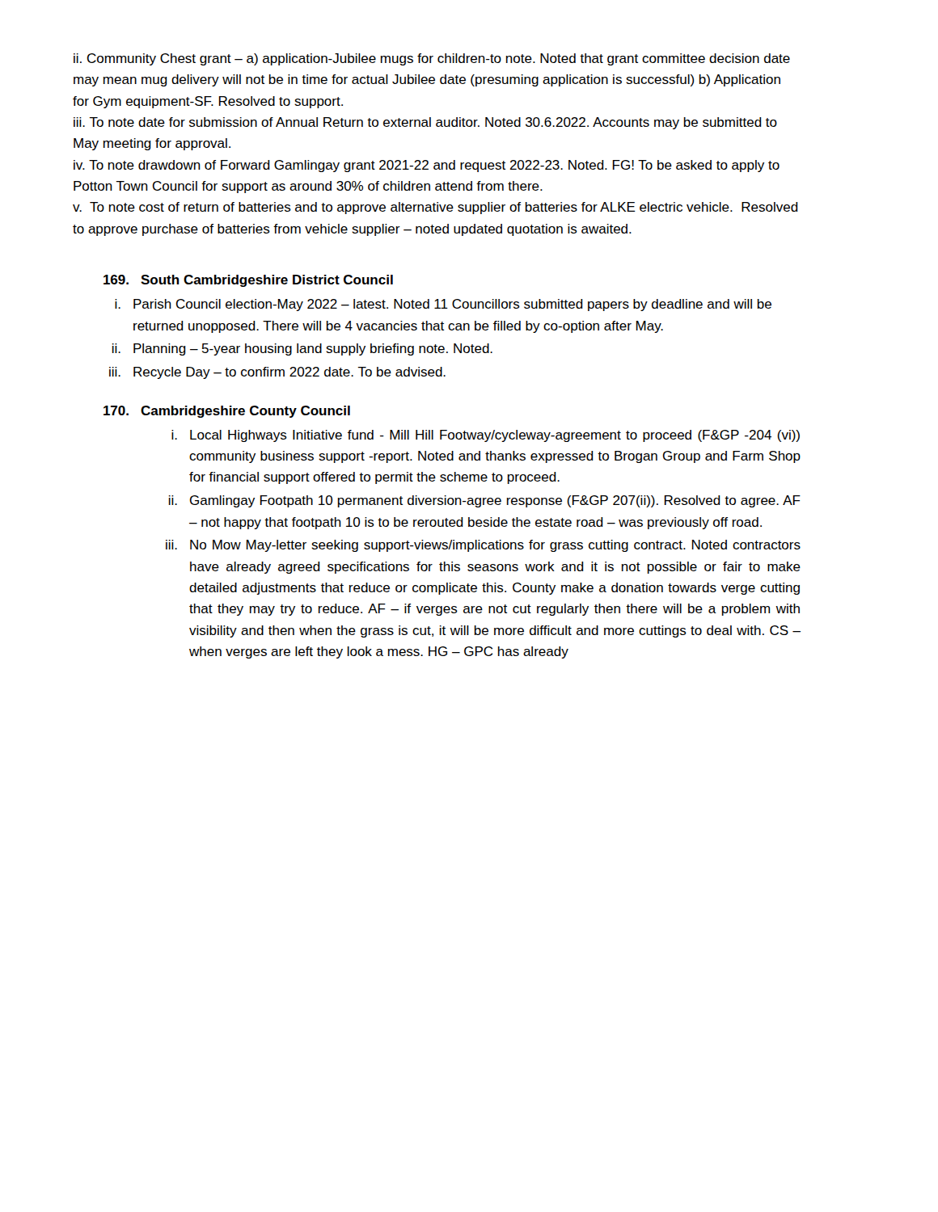ii. Community Chest grant – a) application-Jubilee mugs for children-to note. Noted that grant committee decision date may mean mug delivery will not be in time for actual Jubilee date (presuming application is successful) b) Application for Gym equipment-SF. Resolved to support.
iii. To note date for submission of Annual Return to external auditor. Noted 30.6.2022. Accounts may be submitted to May meeting for approval.
iv. To note drawdown of Forward Gamlingay grant 2021-22 and request 2022-23. Noted. FG! To be asked to apply to Potton Town Council for support as around 30% of children attend from there.
v. To note cost of return of batteries and to approve alternative supplier of batteries for ALKE electric vehicle. Resolved to approve purchase of batteries from vehicle supplier – noted updated quotation is awaited.
169.
South Cambridgeshire District Council
i.
Parish Council election-May 2022 – latest. Noted 11 Councillors submitted papers by deadline and will be returned unopposed. There will be 4 vacancies that can be filled by co-option after May.
ii.
Planning – 5-year housing land supply briefing note. Noted.
iii.
Recycle Day – to confirm 2022 date. To be advised.
170.
Cambridgeshire County Council
i.
Local Highways Initiative fund - Mill Hill Footway/cycleway-agreement to proceed (F&GP -204 (vi)) community business support -report. Noted and thanks expressed to Brogan Group and Farm Shop for financial support offered to permit the scheme to proceed.
ii.
Gamlingay Footpath 10 permanent diversion-agree response (F&GP 207(ii)). Resolved to agree. AF – not happy that footpath 10 is to be rerouted beside the estate road – was previously off road.
iii.
No Mow May-letter seeking support-views/implications for grass cutting contract. Noted contractors have already agreed specifications for this seasons work and it is not possible or fair to make detailed adjustments that reduce or complicate this. County make a donation towards verge cutting that they may try to reduce. AF – if verges are not cut regularly then there will be a problem with visibility and then when the grass is cut, it will be more difficult and more cuttings to deal with. CS – when verges are left they look a mess. HG – GPC has already